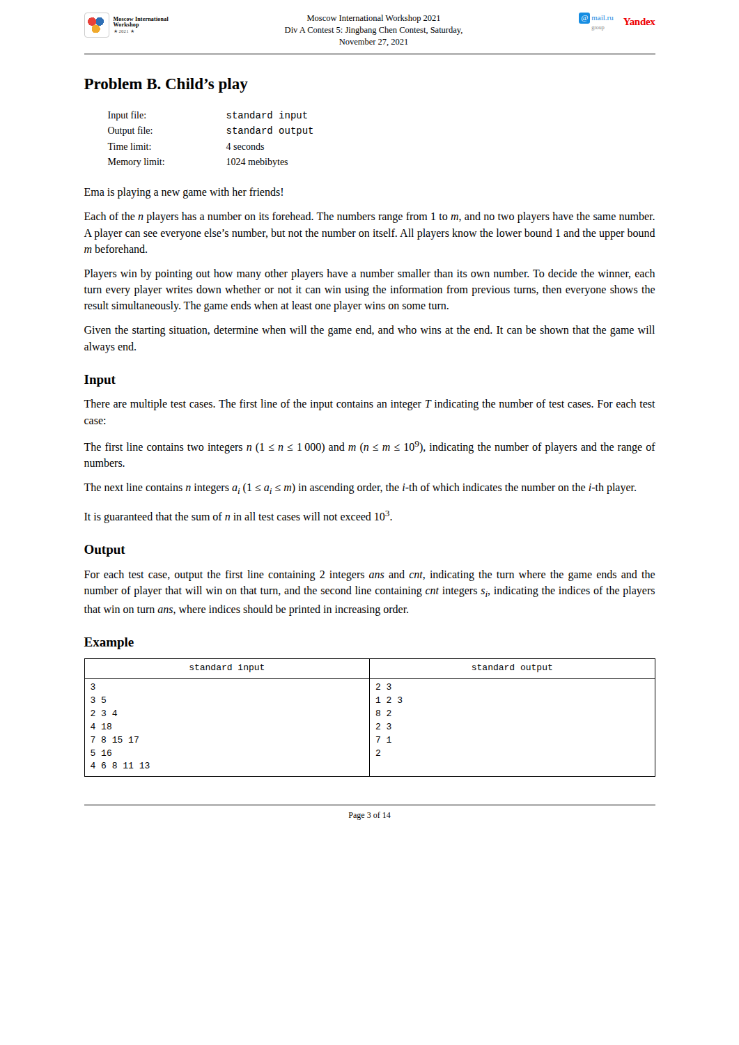Moscow International
Workshop
★ 2021 ★
Moscow International Workshop 2021
Div A Contest 5: Jingbang Chen Contest, Saturday,
November 27, 2021
@mail.rugroup Yandex
Problem B. Child’s play
| Input file: | standard input |
| Output file: | standard output |
| Time limit: | 4 seconds |
| Memory limit: | 1024 mebibytes |
Ema is playing a new game with her friends!
Each of the n players has a number on its forehead. The numbers range from 1 to m, and no two players have the same number. A player can see everyone else’s number, but not the number on itself. All players know the lower bound 1 and the upper bound m beforehand.
Players win by pointing out how many other players have a number smaller than its own number. To decide the winner, each turn every player writes down whether or not it can win using the information from previous turns, then everyone shows the result simultaneously. The game ends when at least one player wins on some turn.
Given the starting situation, determine when will the game end, and who wins at the end. It can be shown that the game will always end.
Input
There are multiple test cases. The first line of the input contains an integer T indicating the number of test cases. For each test case:
The first line contains two integers n (1 ≤ n ≤ 1 000) and m (n ≤ m ≤ 109), indicating the number of players and the range of numbers.
The next line contains n integers ai (1 ≤ ai ≤ m) in ascending order, the i-th of which indicates the number on the i-th player.
It is guaranteed that the sum of n in all test cases will not exceed 103.
Output
For each test case, output the first line containing 2 integers ans and cnt, indicating the turn where the game ends and the number of player that will win on that turn, and the second line containing cnt integers si, indicating the indices of the players that win on turn ans, where indices should be printed in increasing order.
Example
| standard input | standard output |
| --- | --- |
| 3 3 5 2 3 4 4 18 7 8 15 17 5 16 4 6 8 11 13 | 2 3 1 2 3 8 2 2 3 7 1 2 |
Page 3 of 14